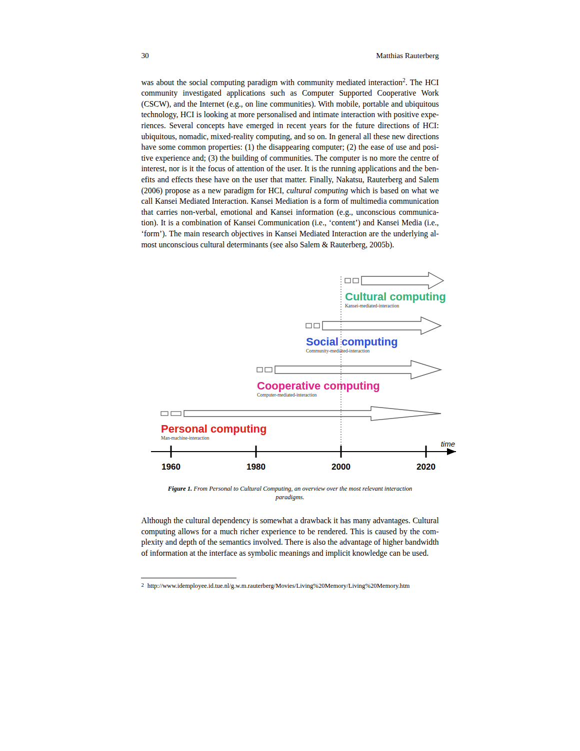30 Matthias Rauterberg
was about the social computing paradigm with community mediated interaction2. The HCI community investigated applications such as Computer Supported Cooperative Work (CSCW), and the Internet (e.g., on line communities). With mobile, portable and ubiquitous technology, HCI is looking at more personalised and intimate interaction with positive experiences. Several concepts have emerged in recent years for the future directions of HCI: ubiquitous, nomadic, mixed-reality computing, and so on. In general all these new directions have some common properties: (1) the disappearing computer; (2) the ease of use and positive experience and; (3) the building of communities. The computer is no more the centre of interest, nor is it the focus of attention of the user. It is the running applications and the benefits and effects these have on the user that matter. Finally, Nakatsu, Rauterberg and Salem (2006) propose as a new paradigm for HCI, cultural computing which is based on what we call Kansei Mediated Interaction. Kansei Mediation is a form of multimedia communication that carries non-verbal, emotional and Kansei information (e.g., unconscious communication). It is a combination of Kansei Communication (i.e., ‘content’) and Kansei Media (i.e., ‘form’). The main research objectives in Kansei Mediated Interaction are the underlying almost unconscious cultural determinants (see also Salem & Rauterberg, 2005b).
Cultural computing Kansei-mediated-interaction Social computing Community-mediated-interaction Cooperative computing Computer-mediated-interaction Personal computing Man-machine-interaction 1960 1980 2000 2020 time
Figure 1. From Personal to Cultural Computing, an overview over the most relevant interaction paradigms.
Although the cultural dependency is somewhat a drawback it has many advantages. Cultural computing allows for a much richer experience to be rendered. This is caused by the complexity and depth of the semantics involved. There is also the advantage of higher bandwidth of information at the interface as symbolic meanings and implicit knowledge can be used.
2 http://www.idemployee.id.tue.nl/g.w.m.rauterberg/Movies/Living%20Memory/Living%20Memory.htm